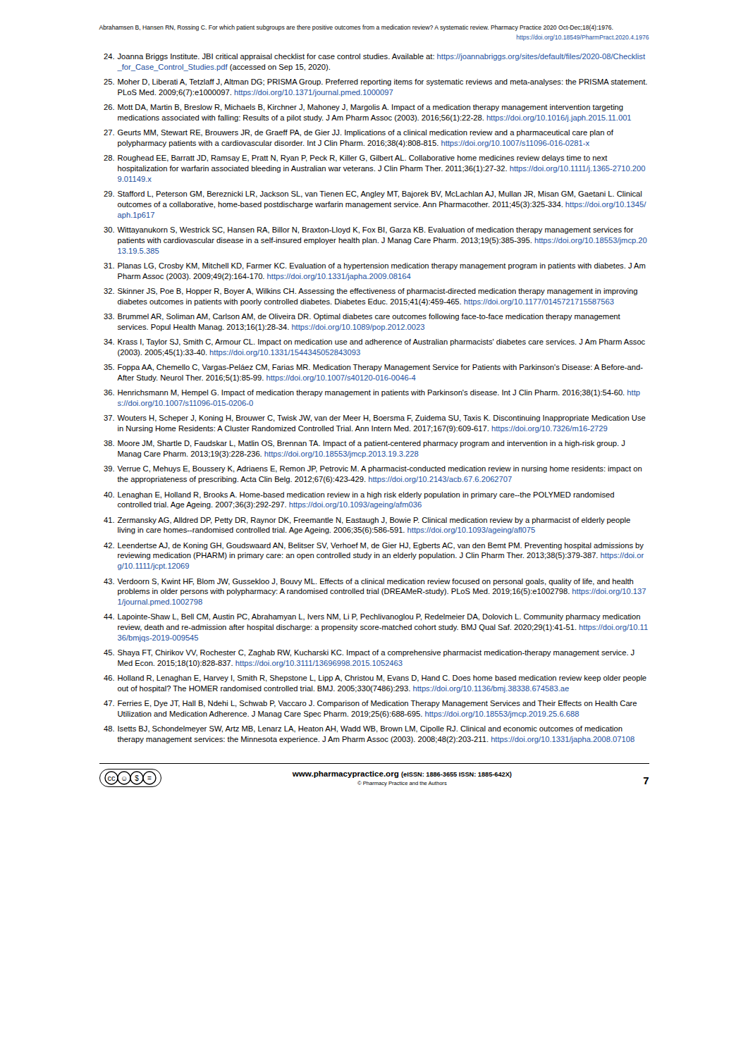Abrahamsen B, Hansen RN, Rossing C. For which patient subgroups are there positive outcomes from a medication review? A systematic review. Pharmacy Practice 2020 Oct-Dec;18(4):1976.
https://doi.org/10.18549/PharmPract.2020.4.1976
Joanna Briggs Institute. JBI critical appraisal checklist for case control studies. Available at: https://joannabriggs.org/sites/default/files/2020-08/Checklist_for_Case_Control_Studies.pdf (accessed on Sep 15, 2020).
Moher D, Liberati A, Tetzlaff J, Altman DG; PRISMA Group. Preferred reporting items for systematic reviews and meta-analyses: the PRISMA statement. PLoS Med. 2009;6(7):e1000097. https://doi.org/10.1371/journal.pmed.1000097
Mott DA, Martin B, Breslow R, Michaels B, Kirchner J, Mahoney J, Margolis A. Impact of a medication therapy management intervention targeting medications associated with falling: Results of a pilot study. J Am Pharm Assoc (2003). 2016;56(1):22-28. https://doi.org/10.1016/j.japh.2015.11.001
Geurts MM, Stewart RE, Brouwers JR, de Graeff PA, de Gier JJ. Implications of a clinical medication review and a pharmaceutical care plan of polypharmacy patients with a cardiovascular disorder. Int J Clin Pharm. 2016;38(4):808-815. https://doi.org/10.1007/s11096-016-0281-x
Roughead EE, Barratt JD, Ramsay E, Pratt N, Ryan P, Peck R, Killer G, Gilbert AL. Collaborative home medicines review delays time to next hospitalization for warfarin associated bleeding in Australian war veterans. J Clin Pharm Ther. 2011;36(1):27-32. https://doi.org/10.1111/j.1365-2710.2009.01149.x
Stafford L, Peterson GM, Bereznicki LR, Jackson SL, van Tienen EC, Angley MT, Bajorek BV, McLachlan AJ, Mullan JR, Misan GM, Gaetani L. Clinical outcomes of a collaborative, home-based postdischarge warfarin management service. Ann Pharmacother. 2011;45(3):325-334. https://doi.org/10.1345/aph.1p617
Wittayanukorn S, Westrick SC, Hansen RA, Billor N, Braxton-Lloyd K, Fox BI, Garza KB. Evaluation of medication therapy management services for patients with cardiovascular disease in a self-insured employer health plan. J Manag Care Pharm. 2013;19(5):385-395. https://doi.org/10.18553/jmcp.2013.19.5.385
Planas LG, Crosby KM, Mitchell KD, Farmer KC. Evaluation of a hypertension medication therapy management program in patients with diabetes. J Am Pharm Assoc (2003). 2009;49(2):164-170. https://doi.org/10.1331/japha.2009.08164
Skinner JS, Poe B, Hopper R, Boyer A, Wilkins CH. Assessing the effectiveness of pharmacist-directed medication therapy management in improving diabetes outcomes in patients with poorly controlled diabetes. Diabetes Educ. 2015;41(4):459-465. https://doi.org/10.1177/0145721715587563
Brummel AR, Soliman AM, Carlson AM, de Oliveira DR. Optimal diabetes care outcomes following face-to-face medication therapy management services. Popul Health Manag. 2013;16(1):28-34. https://doi.org/10.1089/pop.2012.0023
Krass I, Taylor SJ, Smith C, Armour CL. Impact on medication use and adherence of Australian pharmacists' diabetes care services. J Am Pharm Assoc (2003). 2005;45(1):33-40. https://doi.org/10.1331/1544345052843093
Foppa AA, Chemello C, Vargas-Peláez CM, Farias MR. Medication Therapy Management Service for Patients with Parkinson's Disease: A Before-and-After Study. Neurol Ther. 2016;5(1):85-99. https://doi.org/10.1007/s40120-016-0046-4
Henrichsmann M, Hempel G. Impact of medication therapy management in patients with Parkinson's disease. Int J Clin Pharm. 2016;38(1):54-60. https://doi.org/10.1007/s11096-015-0206-0
Wouters H, Scheper J, Koning H, Brouwer C, Twisk JW, van der Meer H, Boersma F, Zuidema SU, Taxis K. Discontinuing Inappropriate Medication Use in Nursing Home Residents: A Cluster Randomized Controlled Trial. Ann Intern Med. 2017;167(9):609-617. https://doi.org/10.7326/m16-2729
Moore JM, Shartle D, Faudskar L, Matlin OS, Brennan TA. Impact of a patient-centered pharmacy program and intervention in a high-risk group. J Manag Care Pharm. 2013;19(3):228-236. https://doi.org/10.18553/jmcp.2013.19.3.228
Verrue C, Mehuys E, Boussery K, Adriaens E, Remon JP, Petrovic M. A pharmacist-conducted medication review in nursing home residents: impact on the appropriateness of prescribing. Acta Clin Belg. 2012;67(6):423-429. https://doi.org/10.2143/acb.67.6.2062707
Lenaghan E, Holland R, Brooks A. Home-based medication review in a high risk elderly population in primary care--the POLYMED randomised controlled trial. Age Ageing. 2007;36(3):292-297. https://doi.org/10.1093/ageing/afm036
Zermansky AG, Alldred DP, Petty DR, Raynor DK, Freemantle N, Eastaugh J, Bowie P. Clinical medication review by a pharmacist of elderly people living in care homes--randomised controlled trial. Age Ageing. 2006;35(6):586-591. https://doi.org/10.1093/ageing/afl075
Leendertse AJ, de Koning GH, Goudswaard AN, Belitser SV, Verhoef M, de Gier HJ, Egberts AC, van den Bemt PM. Preventing hospital admissions by reviewing medication (PHARM) in primary care: an open controlled study in an elderly population. J Clin Pharm Ther. 2013;38(5):379-387. https://doi.org/10.1111/jcpt.12069
Verdoorn S, Kwint HF, Blom JW, Gussekloo J, Bouvy ML. Effects of a clinical medication review focused on personal goals, quality of life, and health problems in older persons with polypharmacy: A randomised controlled trial (DREAMeR-study). PLoS Med. 2019;16(5):e1002798. https://doi.org/10.1371/journal.pmed.1002798
Lapointe-Shaw L, Bell CM, Austin PC, Abrahamyan L, Ivers NM, Li P, Pechlivanoglou P, Redelmeier DA, Dolovich L. Community pharmacy medication review, death and re-admission after hospital discharge: a propensity score-matched cohort study. BMJ Qual Saf. 2020;29(1):41-51. https://doi.org/10.1136/bmjqs-2019-009545
Shaya FT, Chirikov VV, Rochester C, Zaghab RW, Kucharski KC. Impact of a comprehensive pharmacist medication-therapy management service. J Med Econ. 2015;18(10):828-837. https://doi.org/10.3111/13696998.2015.1052463
Holland R, Lenaghan E, Harvey I, Smith R, Shepstone L, Lipp A, Christou M, Evans D, Hand C. Does home based medication review keep older people out of hospital? The HOMER randomised controlled trial. BMJ. 2005;330(7486):293. https://doi.org/10.1136/bmj.38338.674583.ae
Ferries E, Dye JT, Hall B, Ndehi L, Schwab P, Vaccaro J. Comparison of Medication Therapy Management Services and Their Effects on Health Care Utilization and Medication Adherence. J Manag Care Spec Pharm. 2019;25(6):688-695. https://doi.org/10.18553/jmcp.2019.25.6.688
Isetts BJ, Schondelmeyer SW, Artz MB, Lenarz LA, Heaton AH, Wadd WB, Brown LM, Cipolle RJ. Clinical and economic outcomes of medication therapy management services: the Minnesota experience. J Am Pharm Assoc (2003). 2008;48(2):203-211. https://doi.org/10.1331/japha.2008.07108
cc ☺ $ =
www.pharmacypractice.org (eISSN: 1886-3655 ISSN: 1885-642X)
© Pharmacy Practice and the Authors
7